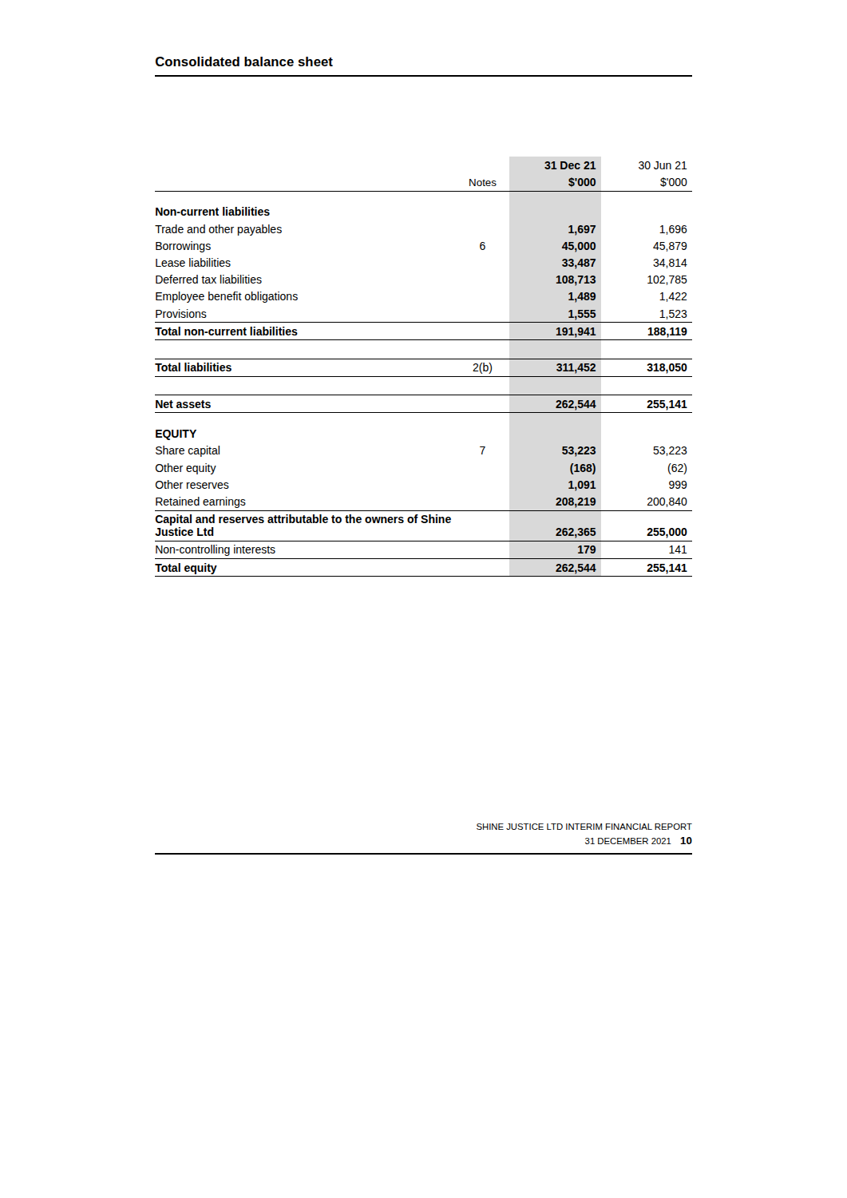Consolidated balance sheet
| | | 31 Dec 21 | 30 Jun 21 |
| | Notes | $'000 | $'000 |
| Non-current liabilities | | | |
| Trade and other payables | | 1,697 | 1,696 |
| Borrowings | 6 | 45,000 | 45,879 |
| Lease liabilities | | 33,487 | 34,814 |
| Deferred tax liabilities | | 108,713 | 102,785 |
| Employee benefit obligations | | 1,489 | 1,422 |
| Provisions | | 1,555 | 1,523 |
| Total non-current liabilities | | 191,941 | 188,119 |
| Total liabilities | 2(b) | 311,452 | 318,050 |
| Net assets | | 262,544 | 255,141 |
| EQUITY | | | |
| Share capital | 7 | 53,223 | 53,223 |
| Other equity | | (168) | (62) |
| Other reserves | | 1,091 | 999 |
| Retained earnings | | 208,219 | 200,840 |
| Capital and reserves attributable to the owners of Shine Justice Ltd | | 262,365 | 255,000 |
| Non-controlling interests | | 179 | 141 |
| Total equity | | 262,544 | 255,141 |
SHINE JUSTICE LTD INTERIM FINANCIAL REPORT
31 DECEMBER 2021 10